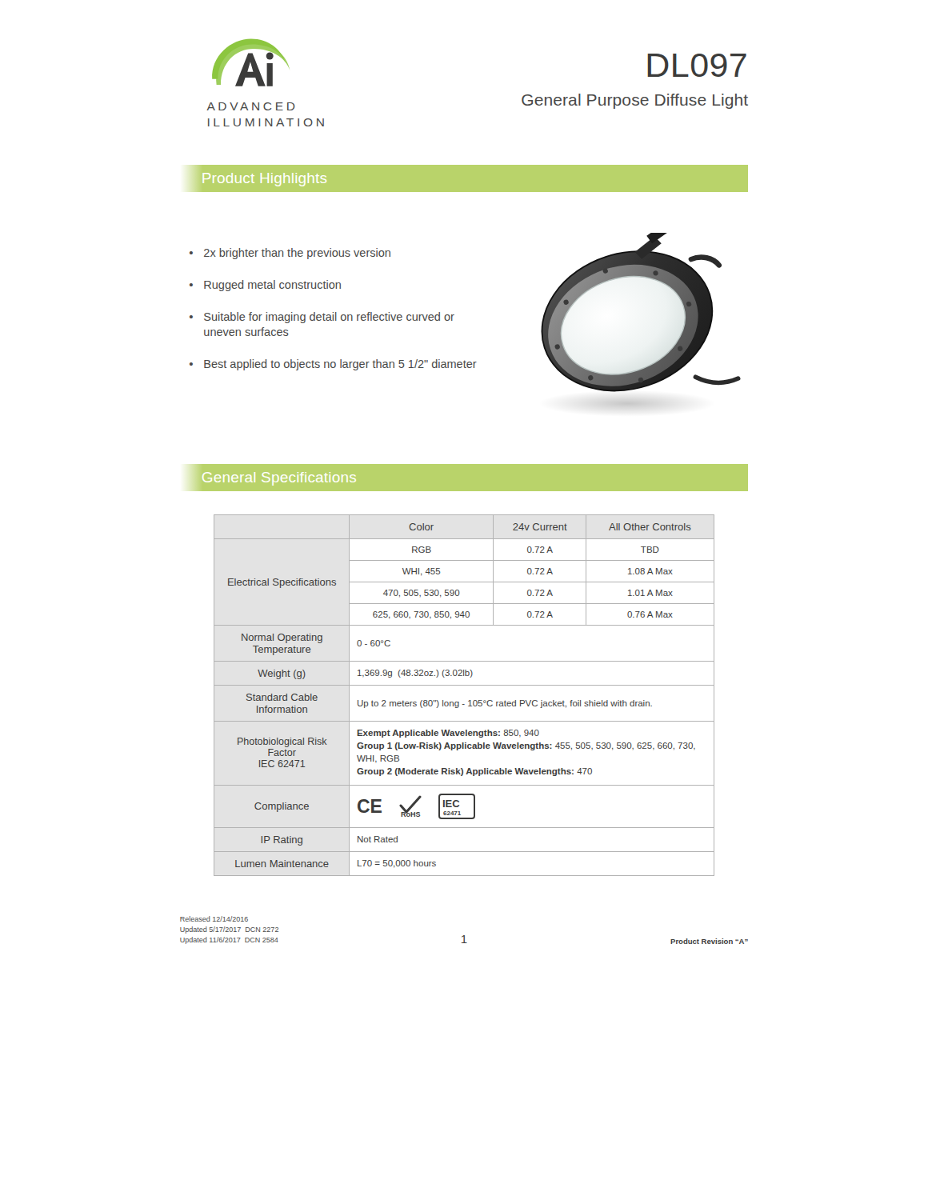ADVANCED
ILLUMINATION
DL097
General Purpose Diffuse Light
Product Highlights
2x brighter than the previous version
Rugged metal construction
Suitable for imaging detail on reflective curved or uneven surfaces
Best applied to objects no larger than 5 1/2" diameter
General Specifications
| | Color | 24v Current | All Other Controls |
| Electrical Specifications | RGB | 0.72 A | TBD |
| WHI, 455 | 0.72 A | 1.08 A Max |
| 470, 505, 530, 590 | 0.72 A | 1.01 A Max |
| 625, 660, 730, 850, 940 | 0.72 A | 0.76 A Max |
| Normal Operating Temperature | 0 - 60°C |
| Weight (g) | 1,369.9g (48.32oz.) (3.02lb) |
| Standard Cable Information | Up to 2 meters (80") long - 105°C rated PVC jacket, foil shield with drain. |
| Photobiological Risk Factor IEC 62471 | Exempt Applicable Wavelengths: 850, 940 Group 1 (Low-Risk) Applicable Wavelengths: 455, 505, 530, 590, 625, 660, 730, WHI, RGB Group 2 (Moderate Risk) Applicable Wavelengths: 470 |
| Compliance | CE RoHS IEC 62471 |
| IP Rating | Not Rated |
| Lumen Maintenance | L70 = 50,000 hours |
Released 12/14/2016
Updated 5/17/2017 DCN 2272
Updated 11/6/2017 DCN 2584
1
Product Revision “A”